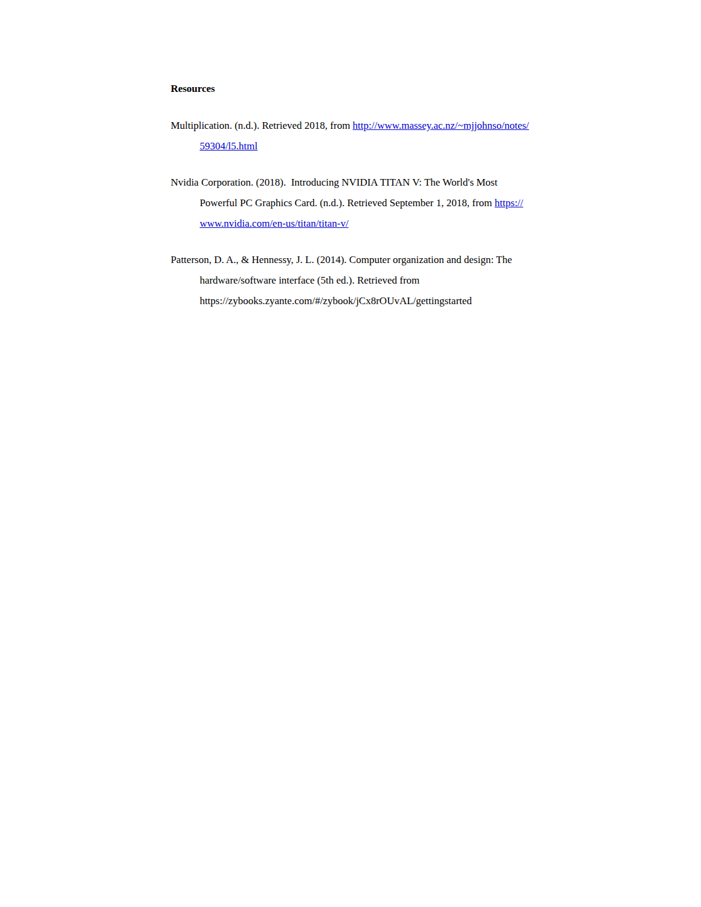Resources
Multiplication. (n.d.). Retrieved 2018, from http://www.massey.ac.nz/~mjjohnso/notes/59304/l5.html
Nvidia Corporation. (2018). Introducing NVIDIA TITAN V: The World's Most Powerful PC Graphics Card. (n.d.). Retrieved September 1, 2018, from https://www.nvidia.com/en-us/titan/titan-v/
Patterson, D. A., & Hennessy, J. L. (2014). Computer organization and design: The hardware/software interface (5th ed.). Retrieved from https://zybooks.zyante.com/#/zybook/jCx8rOUvAL/gettingstarted